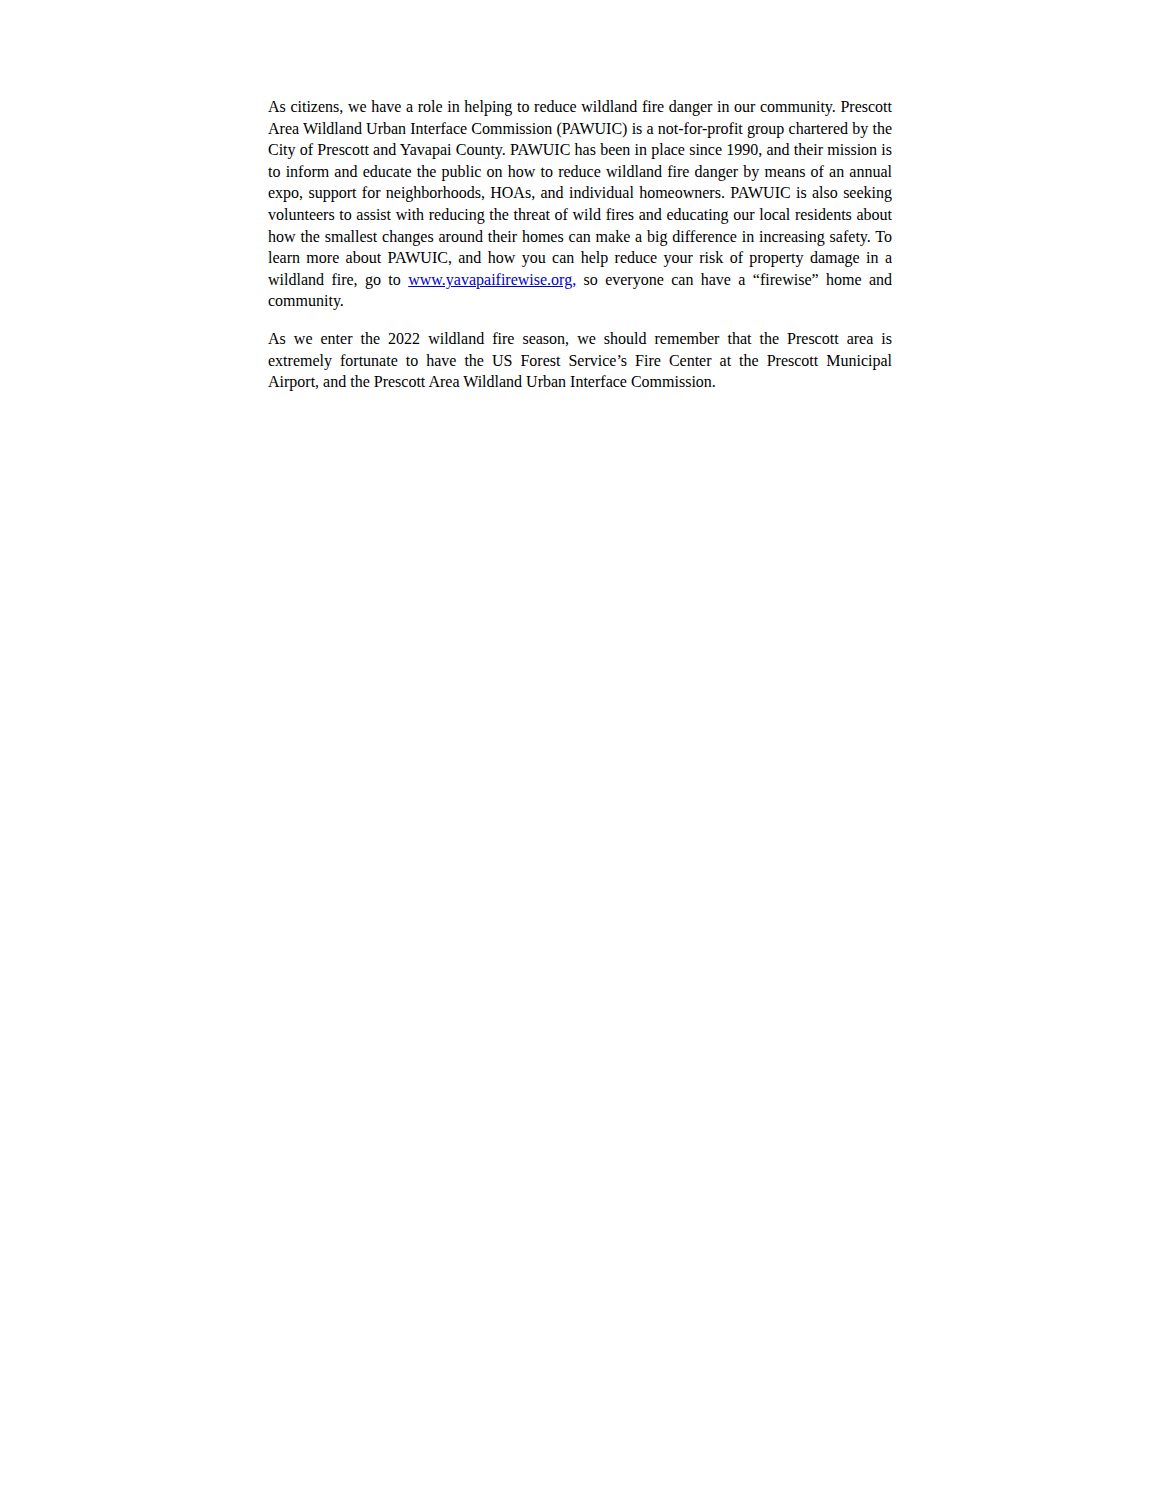As citizens, we have a role in helping to reduce wildland fire danger in our community. Prescott Area Wildland Urban Interface Commission (PAWUIC) is a not-for-profit group chartered by the City of Prescott and Yavapai County. PAWUIC has been in place since 1990, and their mission is to inform and educate the public on how to reduce wildland fire danger by means of an annual expo, support for neighborhoods, HOAs, and individual homeowners. PAWUIC is also seeking volunteers to assist with reducing the threat of wild fires and educating our local residents about how the smallest changes around their homes can make a big difference in increasing safety. To learn more about PAWUIC, and how you can help reduce your risk of property damage in a wildland fire, go to www.yavapaifirewise.org, so everyone can have a “firewise” home and community.
As we enter the 2022 wildland fire season, we should remember that the Prescott area is extremely fortunate to have the US Forest Service’s Fire Center at the Prescott Municipal Airport, and the Prescott Area Wildland Urban Interface Commission.